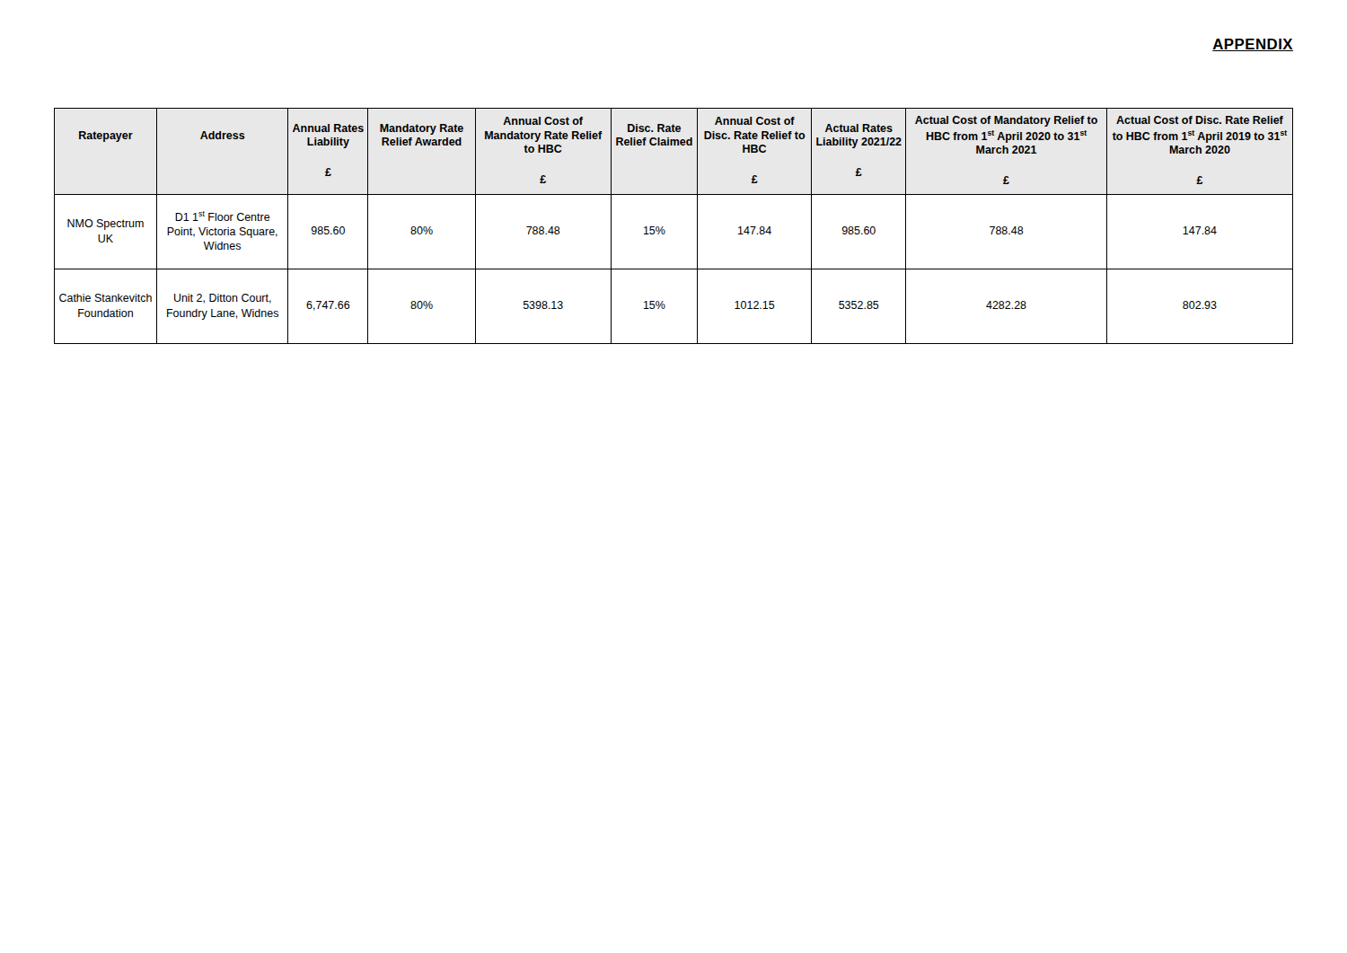APPENDIX
| Ratepayer | Address | Annual Rates Liability £ | Mandatory Rate Relief Awarded | Annual Cost of Mandatory Rate Relief to HBC £ | Disc. Rate Relief Claimed | Annual Cost of Disc. Rate Relief to HBC £ | Actual Rates Liability 2021/22 £ | Actual Cost of Mandatory Relief to HBC from 1 st April 2020 to 31 st March 2021 £ | Actual Cost of Disc. Rate Relief to HBC from 1 st April 2019 to 31 st March 2020 £ |
| --- | --- | --- | --- | --- | --- | --- | --- | --- | --- |
| NMO Spectrum UK | D1 1 st Floor Centre Point, Victoria Square, Widnes | 985.60 | 80% | 788.48 | 15% | 147.84 | 985.60 | 788.48 | 147.84 |
| Cathie Stankevitch Foundation | Unit 2, Ditton Court, Foundry Lane, Widnes | 6,747.66 | 80% | 5398.13 | 15% | 1012.15 | 5352.85 | 4282.28 | 802.93 |